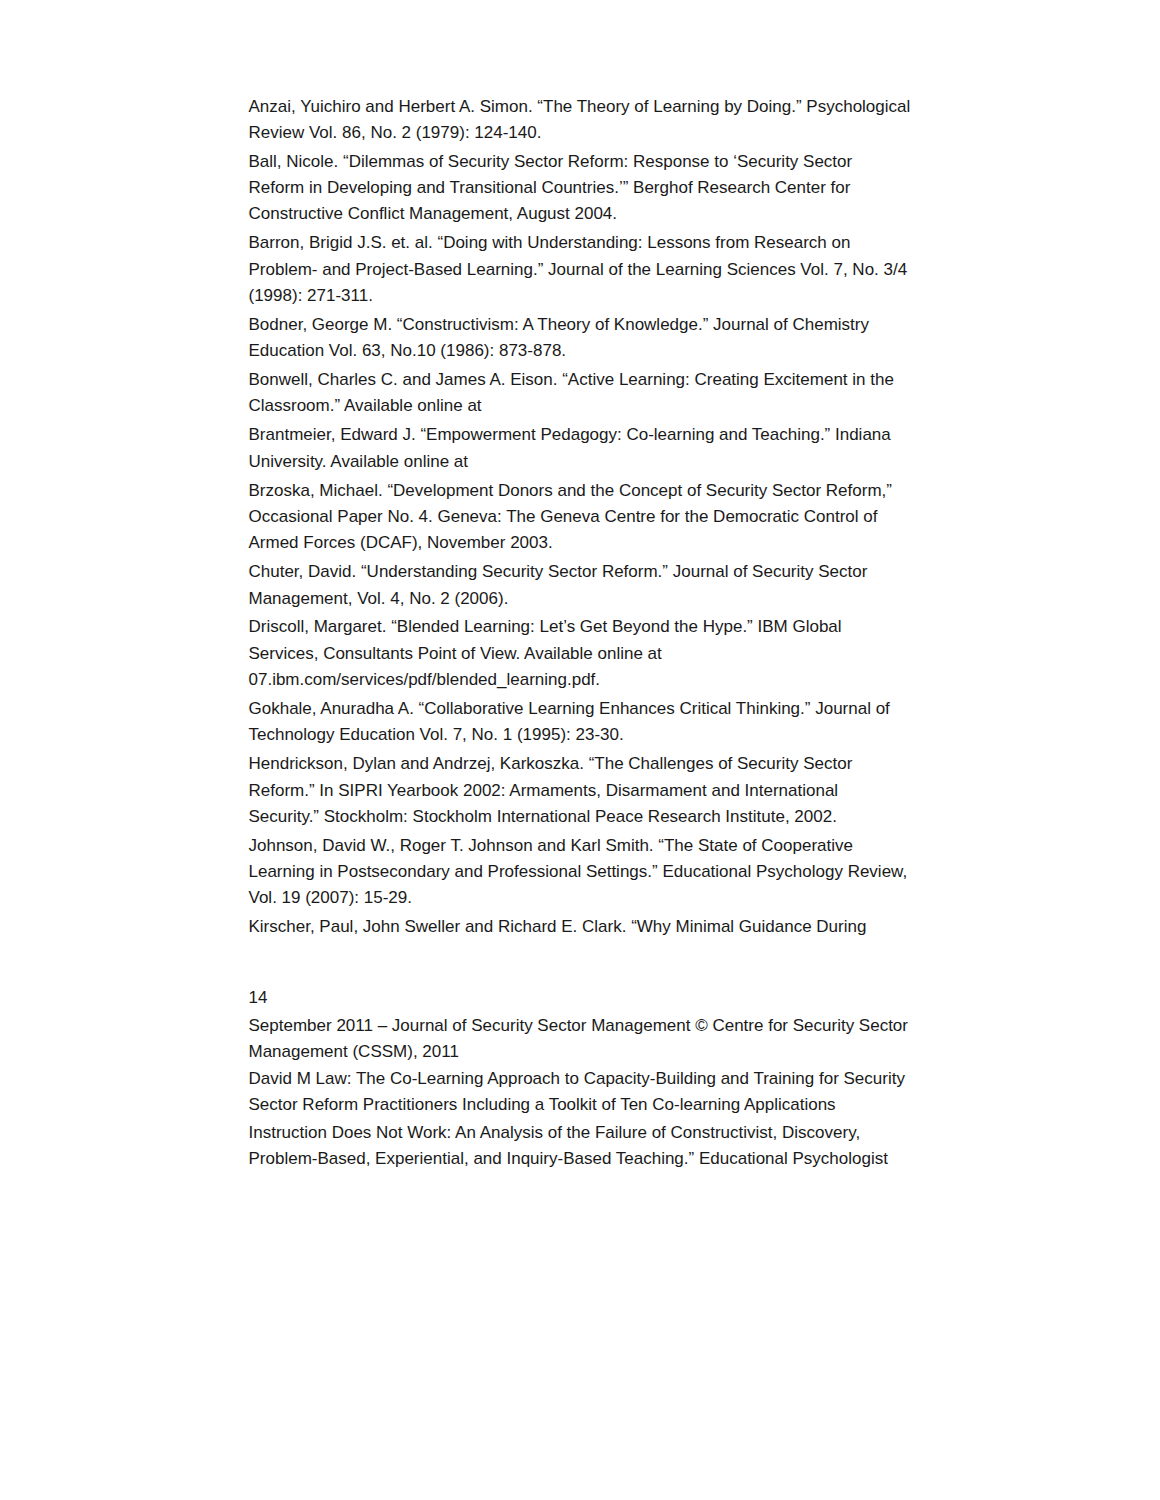Anzai, Yuichiro and Herbert A. Simon. “The Theory of Learning by Doing.” Psychological Review Vol. 86, No. 2 (1979): 124-140.
Ball, Nicole. “Dilemmas of Security Sector Reform: Response to ‘Security Sector Reform in Developing and Transitional Countries.’” Berghof Research Center for Constructive Conflict Management, August 2004.
Barron, Brigid J.S. et. al. “Doing with Understanding: Lessons from Research on Problem- and Project-Based Learning.” Journal of the Learning Sciences Vol. 7, No. 3/4 (1998): 271-311.
Bodner, George M. “Constructivism: A Theory of Knowledge.” Journal of Chemistry Education Vol. 63, No.10 (1986): 873-878.
Bonwell, Charles C. and James A. Eison. “Active Learning: Creating Excitement in the Classroom.” Available online at
Brantmeier, Edward J. “Empowerment Pedagogy: Co-learning and Teaching.” Indiana University. Available online at
Brzoska, Michael. “Development Donors and the Concept of Security Sector Reform,” Occasional Paper No. 4. Geneva: The Geneva Centre for the Democratic Control of Armed Forces (DCAF), November 2003.
Chuter, David. “Understanding Security Sector Reform.” Journal of Security Sector Management, Vol. 4, No. 2 (2006).
Driscoll, Margaret. “Blended Learning: Let’s Get Beyond the Hype.” IBM Global Services, Consultants Point of View. Available online at 07.ibm.com/services/pdf/blended_learning.pdf.
Gokhale, Anuradha A. “Collaborative Learning Enhances Critical Thinking.” Journal of Technology Education Vol. 7, No. 1 (1995): 23-30.
Hendrickson, Dylan and Andrzej, Karkoszka. “The Challenges of Security Sector Reform.” In SIPRI Yearbook 2002: Armaments, Disarmament and International Security.” Stockholm: Stockholm International Peace Research Institute, 2002.
Johnson, David W., Roger T. Johnson and Karl Smith. “The State of Cooperative Learning in Postsecondary and Professional Settings.” Educational Psychology Review, Vol. 19 (2007): 15-29.
Kirscher, Paul, John Sweller and Richard E. Clark. “Why Minimal Guidance During
14
September 2011 – Journal of Security Sector Management © Centre for Security Sector Management (CSSM), 2011
David M Law: The Co-Learning Approach to Capacity-Building and Training for Security Sector Reform Practitioners Including a Toolkit of Ten Co-learning Applications
Instruction Does Not Work: An Analysis of the Failure of Constructivist, Discovery, Problem-Based, Experiential, and Inquiry-Based Teaching.” Educational Psychologist